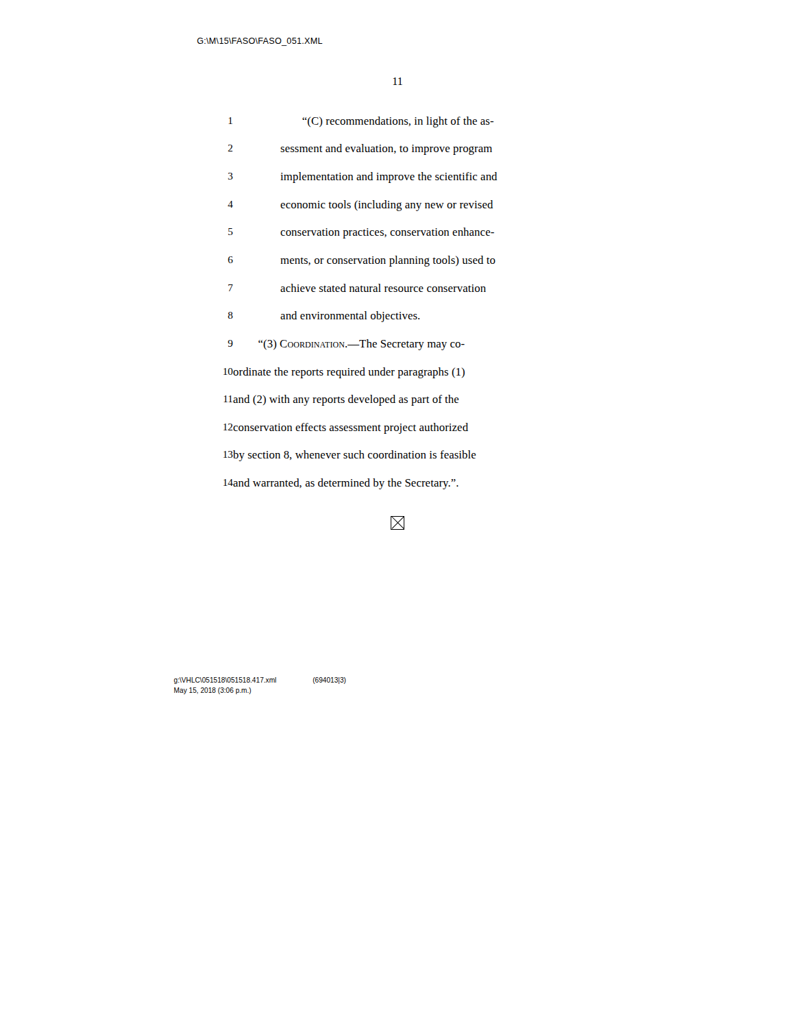G:\M\15\FASO\FASO_051.XML
11
| 1 | “(C) recommendations, in light of the as- |
| 2 | sessment and evaluation, to improve program |
| 3 | implementation and improve the scientific and |
| 4 | economic tools (including any new or revised |
| 5 | conservation practices, conservation enhance- |
| 6 | ments, or conservation planning tools) used to |
| 7 | achieve stated natural resource conservation |
| 8 | and environmental objectives. |
| 9 | “(3) Coordination. —The Secretary may co- |
| 10 | ordinate the reports required under paragraphs (1) |
| 11 | and (2) with any reports developed as part of the |
| 12 | conservation effects assessment project authorized |
| 13 | by section 8, whenever such coordination is feasible |
| 14 | and warranted, as determined by the Secretary.”. |
g:\VHLC\051518\051518.417.xml(694013|3)
May 15, 2018 (3:06 p.m.)